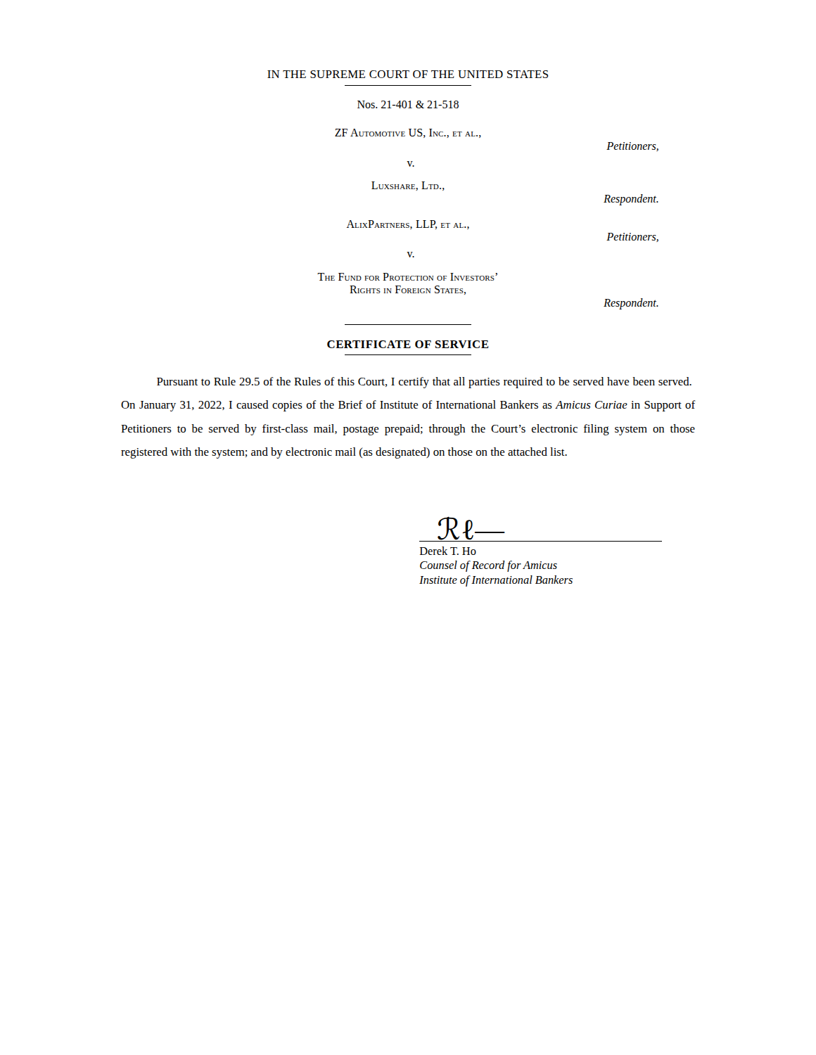IN THE SUPREME COURT OF THE UNITED STATES
Nos. 21-401 & 21-518
ZF Automotive US, Inc., et al.,
Petitioners,
v.
Luxshare, Ltd.,
Respondent.
Alix Partners, LLP, et al.,
Petitioners,
v.
The Fund for Protection of Investors’
Rights in Foreign States,
Respondent.
CERTIFICATE OF SERVICE
Pursuant to Rule 29.5 of the Rules of this Court, I certify that all parties required to be served have been served. On January 31, 2022, I caused copies of the Brief of Institute of International Bankers as Amicus Curiae in Support of Petitioners to be served by first-class mail, postage prepaid; through the Court’s electronic filing system on those registered with the system; and by electronic mail (as designated) on those on the attached list.
ℛℓ—
Derek T. Ho
Counsel of Record for Amicus
Institute of International Bankers